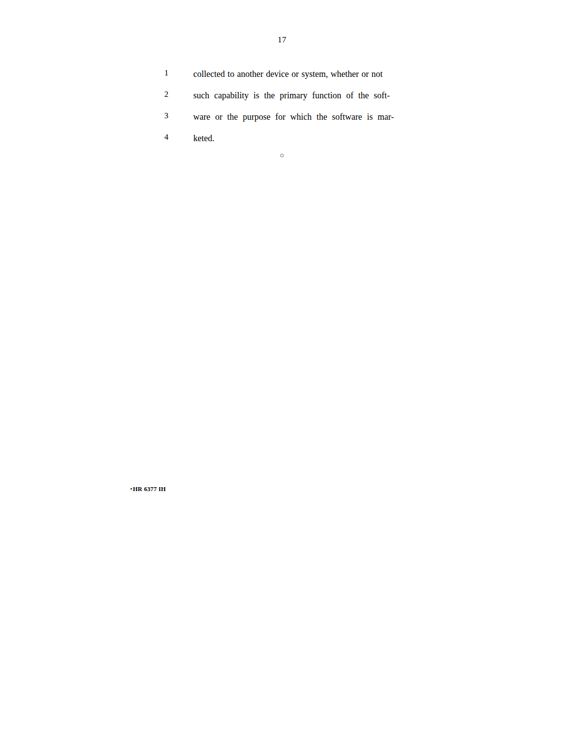17
1 collected to another device or system, whether or not
2 such capability is the primary function of the soft-
3 ware or the purpose for which the software is mar-
4 keted.
○
•HR 6377 IH